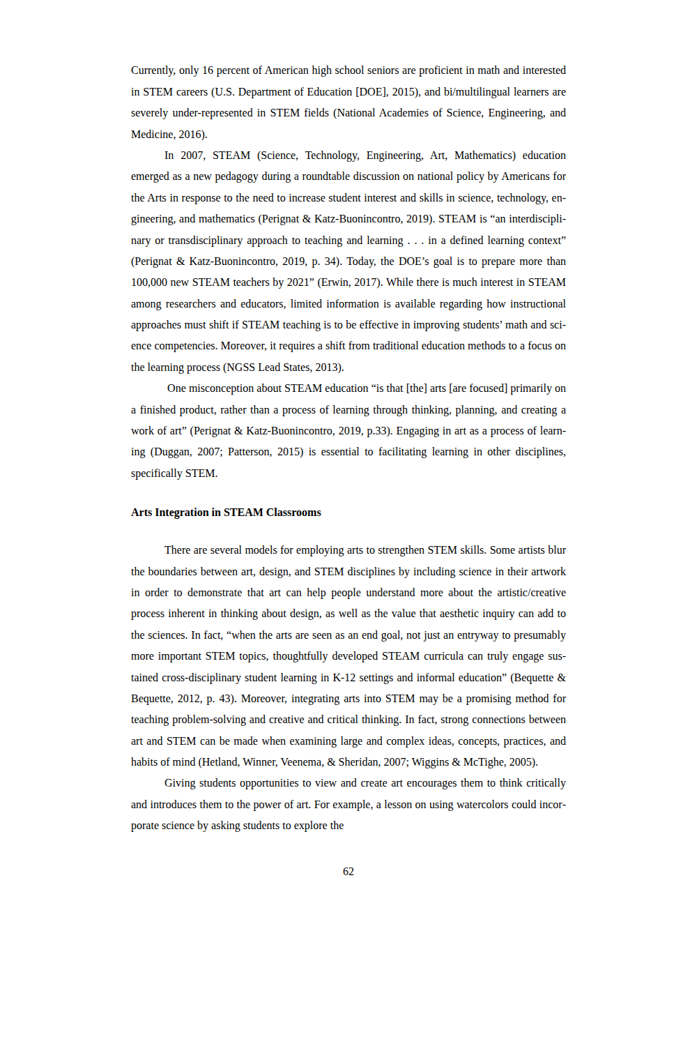Currently, only 16 percent of American high school seniors are proficient in math and interested in STEM careers (U.S. Department of Education [DOE], 2015), and bi/multilingual learners are severely under-represented in STEM fields (National Academies of Science, Engineering, and Medicine, 2016).
In 2007, STEAM (Science, Technology, Engineering, Art, Mathematics) education emerged as a new pedagogy during a roundtable discussion on national policy by Americans for the Arts in response to the need to increase student interest and skills in science, technology, engineering, and mathematics (Perignat & Katz-Buonincontro, 2019). STEAM is “an interdisciplinary or transdisciplinary approach to teaching and learning . . . in a defined learning context” (Perignat & Katz-Buonincontro, 2019, p. 34). Today, the DOE’s goal is to prepare more than 100,000 new STEAM teachers by 2021” (Erwin, 2017). While there is much interest in STEAM among researchers and educators, limited information is available regarding how instructional approaches must shift if STEAM teaching is to be effective in improving students’ math and science competencies. Moreover, it requires a shift from traditional education methods to a focus on the learning process (NGSS Lead States, 2013).
One misconception about STEAM education “is that [the] arts [are focused] primarily on a finished product, rather than a process of learning through thinking, planning, and creating a work of art” (Perignat & Katz-Buonincontro, 2019, p.33). Engaging in art as a process of learning (Duggan, 2007; Patterson, 2015) is essential to facilitating learning in other disciplines, specifically STEM.
Arts Integration in STEAM Classrooms
There are several models for employing arts to strengthen STEM skills. Some artists blur the boundaries between art, design, and STEM disciplines by including science in their artwork in order to demonstrate that art can help people understand more about the artistic/creative process inherent in thinking about design, as well as the value that aesthetic inquiry can add to the sciences. In fact, “when the arts are seen as an end goal, not just an entryway to presumably more important STEM topics, thoughtfully developed STEAM curricula can truly engage sustained cross-disciplinary student learning in K-12 settings and informal education” (Bequette & Bequette, 2012, p. 43). Moreover, integrating arts into STEM may be a promising method for teaching problem-solving and creative and critical thinking. In fact, strong connections between art and STEM can be made when examining large and complex ideas, concepts, practices, and habits of mind (Hetland, Winner, Veenema, & Sheridan, 2007; Wiggins & McTighe, 2005).
Giving students opportunities to view and create art encourages them to think critically and introduces them to the power of art. For example, a lesson on using watercolors could incorporate science by asking students to explore the
62